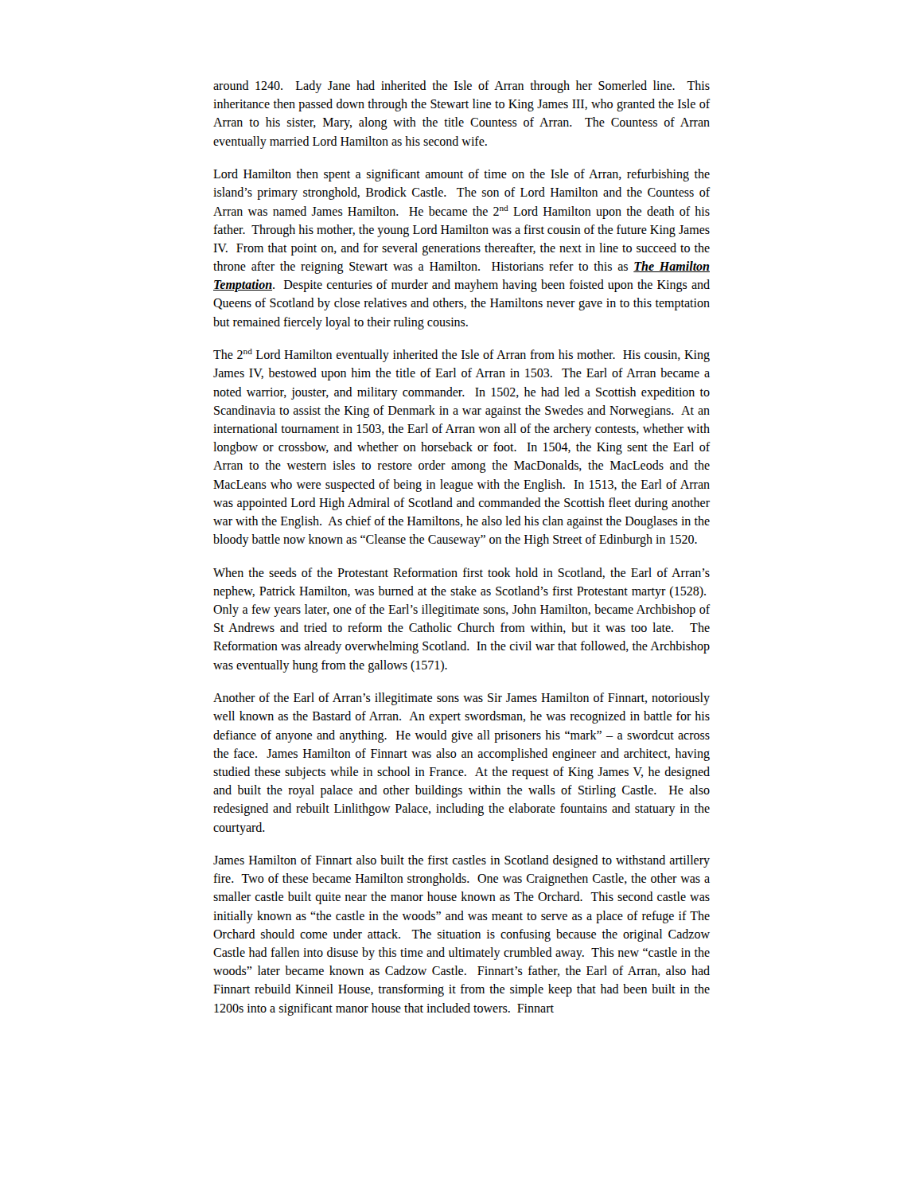around 1240. Lady Jane had inherited the Isle of Arran through her Somerled line. This inheritance then passed down through the Stewart line to King James III, who granted the Isle of Arran to his sister, Mary, along with the title Countess of Arran. The Countess of Arran eventually married Lord Hamilton as his second wife.
Lord Hamilton then spent a significant amount of time on the Isle of Arran, refurbishing the island’s primary stronghold, Brodick Castle. The son of Lord Hamilton and the Countess of Arran was named James Hamilton. He became the 2nd Lord Hamilton upon the death of his father. Through his mother, the young Lord Hamilton was a first cousin of the future King James IV. From that point on, and for several generations thereafter, the next in line to succeed to the throne after the reigning Stewart was a Hamilton. Historians refer to this as The Hamilton Temptation. Despite centuries of murder and mayhem having been foisted upon the Kings and Queens of Scotland by close relatives and others, the Hamiltons never gave in to this temptation but remained fiercely loyal to their ruling cousins.
The 2nd Lord Hamilton eventually inherited the Isle of Arran from his mother. His cousin, King James IV, bestowed upon him the title of Earl of Arran in 1503. The Earl of Arran became a noted warrior, jouster, and military commander. In 1502, he had led a Scottish expedition to Scandinavia to assist the King of Denmark in a war against the Swedes and Norwegians. At an international tournament in 1503, the Earl of Arran won all of the archery contests, whether with longbow or crossbow, and whether on horseback or foot. In 1504, the King sent the Earl of Arran to the western isles to restore order among the MacDonalds, the MacLeods and the MacLeans who were suspected of being in league with the English. In 1513, the Earl of Arran was appointed Lord High Admiral of Scotland and commanded the Scottish fleet during another war with the English. As chief of the Hamiltons, he also led his clan against the Douglases in the bloody battle now known as “Cleanse the Causeway” on the High Street of Edinburgh in 1520.
When the seeds of the Protestant Reformation first took hold in Scotland, the Earl of Arran’s nephew, Patrick Hamilton, was burned at the stake as Scotland’s first Protestant martyr (1528). Only a few years later, one of the Earl’s illegitimate sons, John Hamilton, became Archbishop of St Andrews and tried to reform the Catholic Church from within, but it was too late. The Reformation was already overwhelming Scotland. In the civil war that followed, the Archbishop was eventually hung from the gallows (1571).
Another of the Earl of Arran’s illegitimate sons was Sir James Hamilton of Finnart, notoriously well known as the Bastard of Arran. An expert swordsman, he was recognized in battle for his defiance of anyone and anything. He would give all prisoners his “mark” – a swordcut across the face. James Hamilton of Finnart was also an accomplished engineer and architect, having studied these subjects while in school in France. At the request of King James V, he designed and built the royal palace and other buildings within the walls of Stirling Castle. He also redesigned and rebuilt Linlithgow Palace, including the elaborate fountains and statuary in the courtyard.
James Hamilton of Finnart also built the first castles in Scotland designed to withstand artillery fire. Two of these became Hamilton strongholds. One was Craignethen Castle, the other was a smaller castle built quite near the manor house known as The Orchard. This second castle was initially known as “the castle in the woods” and was meant to serve as a place of refuge if The Orchard should come under attack. The situation is confusing because the original Cadzow Castle had fallen into disuse by this time and ultimately crumbled away. This new “castle in the woods” later became known as Cadzow Castle. Finnart’s father, the Earl of Arran, also had Finnart rebuild Kinneil House, transforming it from the simple keep that had been built in the 1200s into a significant manor house that included towers. Finnart